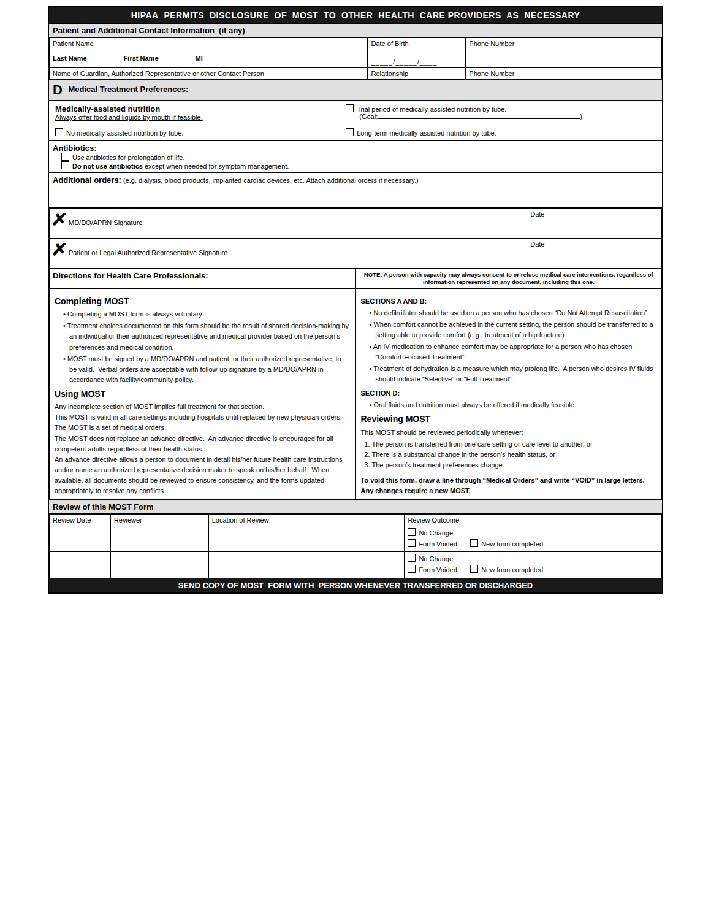HIPAA PERMITS DISCLOSURE OF MOST TO OTHER HEALTH CARE PROVIDERS AS NECESSARY
Patient and Additional Contact Information (if any)
| Patient Name Last Name First Name MI | Date of Birth _____/_____/____ | Phone Number |
| Name of Guardian, Authorized Representative or other Contact Person | Relationship | Phone Number |
D Medical Treatment Preferences:
| Medically-assisted nutrition Always offer food and liquids by mouth if feasible. | Trial period of medically-assisted nutrition by tube. (Goal: ) |
| No medically-assisted nutrition by tube. | Long-term medically-assisted nutrition by tube. |
Antibiotics:
Use antibiotics for prolongation of life.
Do not use antibiotics except when needed for symptom management.
Additional orders: (e.g. dialysis, blood products, implanted cardiac devices, etc. Attach additional orders if necessary.)
| ✗ MD/DO/APRN Signature | Date |
| ✗ Patient or Legal Authorized Representative Signature | Date |
| Directions for Health Care Professionals: | NOTE: A person with capacity may always consent to or refuse medical care interventions, regardless of information represented on any document, including this one. |
| Completing MOST • Completing a MOST form is always voluntary. • Treatment choices documented on this form should be the result of shared decision-making by an individual or their authorized representative and medical provider based on the person’s preferences and medical condition. • MOST must be signed by a MD/DO/APRN and patient, or their authorized representative, to be valid. Verbal orders are acceptable with follow-up signature by a MD/DO/APRN in accordance with facility/community policy. Using MOST Any incomplete section of MOST implies full treatment for that section. This MOST is valid in all care settings including hospitals until replaced by new physician orders. The MOST is a set of medical orders. The MOST does not replace an advance directive. An advance directive is encouraged for all competent adults regardless of their health status. An advance directive allows a person to document in detail his/her future health care instructions and/or name an authorized representative decision maker to speak on his/her behalf. When available, all documents should be reviewed to ensure consistency, and the forms updated appropriately to resolve any conflicts. | SECTIONS A AND B: • No defibrillator should be used on a person who has chosen “Do Not Attempt Resuscitation” • When comfort cannot be achieved in the current setting, the person should be transferred to a setting able to provide comfort (e.g., treatment of a hip fracture). • An IV medication to enhance comfort may be appropriate for a person who has chosen “Comfort-Focused Treatment”. • Treatment of dehydration is a measure which may prolong life. A person who desires IV fluids should indicate “Selective” or “Full Treatment”. SECTION D: • Oral fluids and nutrition must always be offered if medically feasible. Reviewing MOST This MOST should be reviewed periodically whenever: The person is transferred from one care setting or care level to another, or There is a substantial change in the person’s health status, or The person’s treatment preferences change. To void this form, draw a line through “Medical Orders” and write “VOID” in large letters. Any changes require a new MOST. |
Review of this MOST Form
| Review Date | Reviewer | Location of Review | Review Outcome |
| --- | --- | --- | --- |
| | | | No Change Form Voided New form completed |
| | | | No Change Form Voided New form completed |
SEND COPY OF MOST FORM WITH PERSON WHENEVER TRANSFERRED OR DISCHARGED